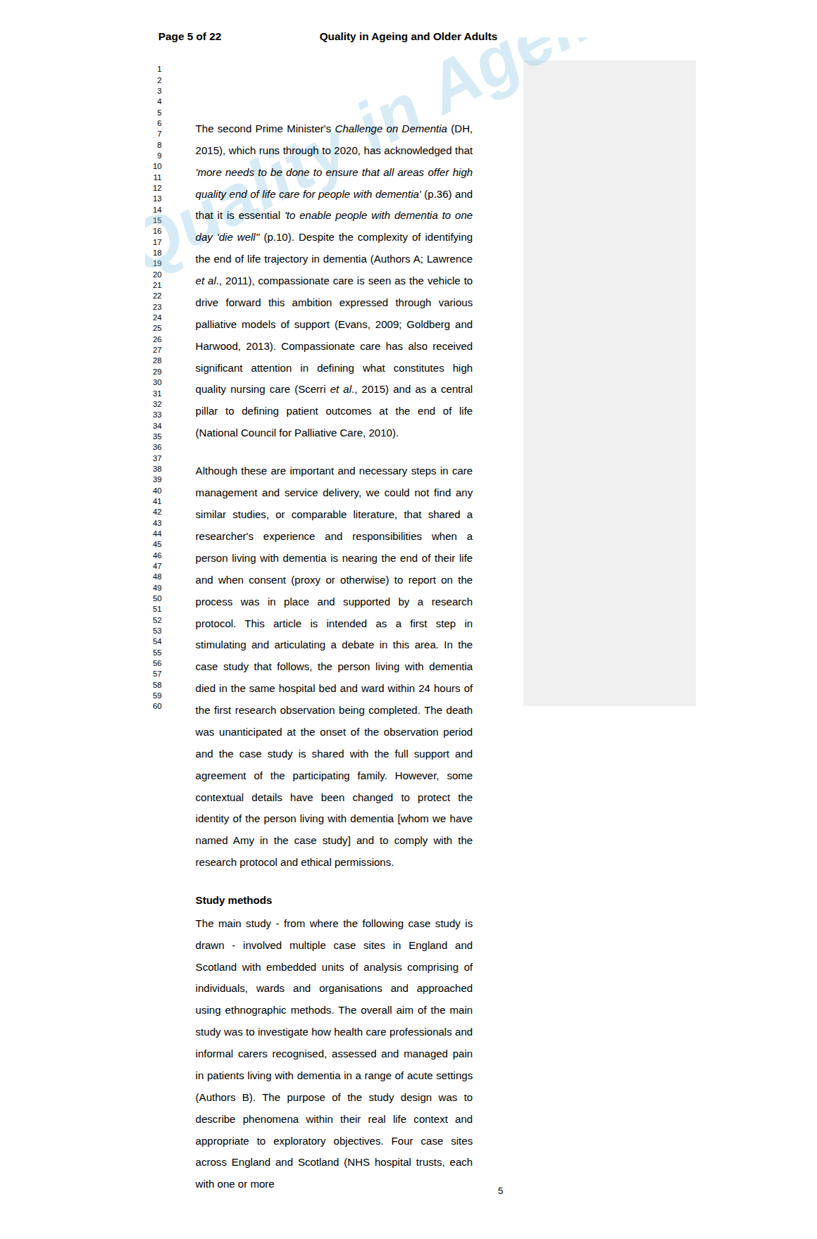Page 5 of 22 Quality in Ageing and Older Adults
1
2
3
4
5
6
7
8
9
10
11
12
13
14
15
16
17
18
19
20
21
22
23
24
25
26
27
28
29
30
31
32
33
34
35
36
37
38
39
40
41
42
43
44
45
46
47
48
49
50
51
52
53
54
55
56
57
58
59
60
Quality in Ageing and Older Adults
The second Prime Minister's Challenge on Dementia (DH, 2015), which runs through to 2020, has acknowledged that 'more needs to be done to ensure that all areas offer high quality end of life care for people with dementia' (p.36) and that it is essential 'to enable people with dementia to one day 'die well'' (p.10). Despite the complexity of identifying the end of life trajectory in dementia (Authors A; Lawrence et al., 2011), compassionate care is seen as the vehicle to drive forward this ambition expressed through various palliative models of support (Evans, 2009; Goldberg and Harwood, 2013). Compassionate care has also received significant attention in defining what constitutes high quality nursing care (Scerri et al., 2015) and as a central pillar to defining patient outcomes at the end of life (National Council for Palliative Care, 2010).
Although these are important and necessary steps in care management and service delivery, we could not find any similar studies, or comparable literature, that shared a researcher's experience and responsibilities when a person living with dementia is nearing the end of their life and when consent (proxy or otherwise) to report on the process was in place and supported by a research protocol. This article is intended as a first step in stimulating and articulating a debate in this area. In the case study that follows, the person living with dementia died in the same hospital bed and ward within 24 hours of the first research observation being completed. The death was unanticipated at the onset of the observation period and the case study is shared with the full support and agreement of the participating family. However, some contextual details have been changed to protect the identity of the person living with dementia [whom we have named Amy in the case study] and to comply with the research protocol and ethical permissions.
Study methods
The main study - from where the following case study is drawn - involved multiple case sites in England and Scotland with embedded units of analysis comprising of individuals, wards and organisations and approached using ethnographic methods. The overall aim of the main study was to investigate how health care professionals and informal carers recognised, assessed and managed pain in patients living with dementia in a range of acute settings (Authors B). The purpose of the study design was to describe phenomena within their real life context and appropriate to exploratory objectives. Four case sites across England and Scotland (NHS hospital trusts, each with one or more
5